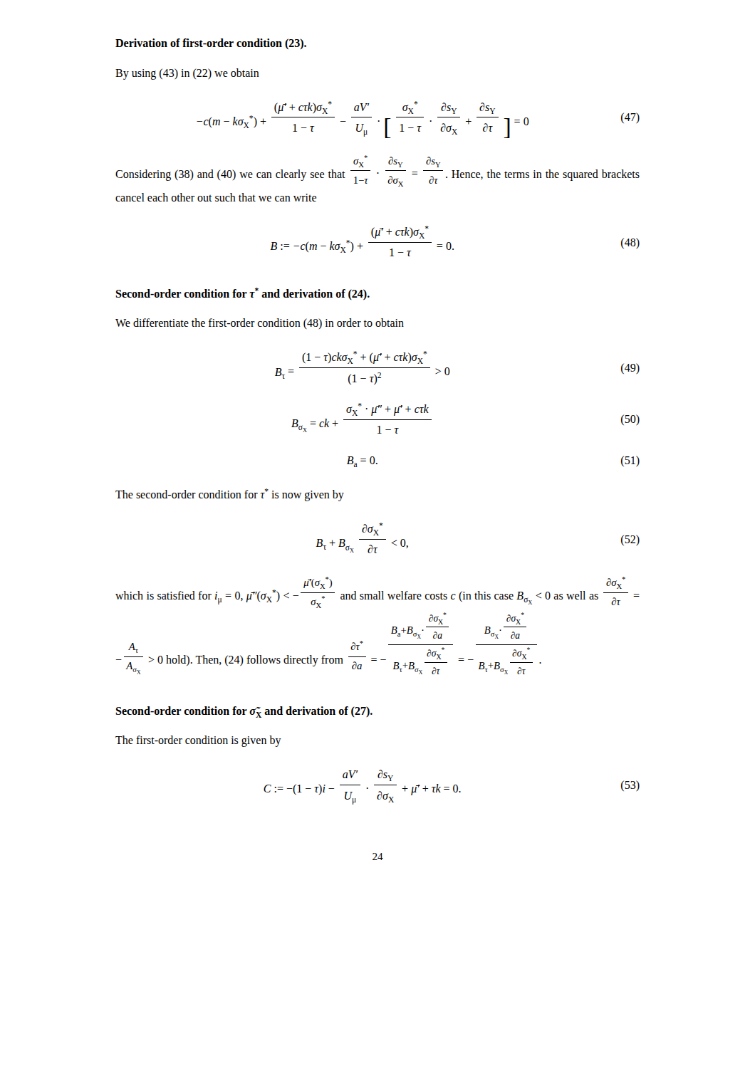Derivation of first-order condition (23).
By using (43) in (22) we obtain
−c(m − kσX*) + (μ̄′ + cτk)σX*1 − τ − aV′Uμ · [ σX*1 − τ · ∂sY∂σX + ∂sY∂τ ] = 0
(47)
Considering (38) and (40) we can clearly see that σX*1−τ · ∂sY∂σX = ∂sY∂τ. Hence, the terms in the squared brackets cancel each other out such that we can write
B := −c(m − kσX*) + (μ̄′ + cτk)σX*1 − τ = 0.
(48)
Second-order condition for τ* and derivation of (24).
We differentiate the first-order condition (48) in order to obtain
Bτ = (1 − τ)ckσX* + (μ̄′ + cτk)σX*(1 − τ)2 > 0
(49)
BσX = ck + σX* · μ̄″ + μ̄′ + cτk 1 − τ
(50)
Ba = 0.
(51)
The second-order condition for τ* is now given by
Bτ + BσX ∂σX*∂τ < 0,
(52)
which is satisfied for iμ = 0, μ̄″(σX*) < −μ̄′(σX*) σX* and small welfare costs c (in this case BσX < 0 as well as ∂σX*∂τ = −Aτ AσX > 0 hold). Then, (24) follows directly from ∂τ*∂a = −Ba+BσX·∂σX*∂a Bτ+BσX∂σX*∂τ = −BσX·∂σX*∂a Bτ+BσX∂σX*∂τ.
Second-order condition for σ̃X and derivation of (27).
The first-order condition is given by
C := −(1 − τ)i − aV′Uμ · ∂sY∂σX + μ̄′ + τk = 0.
(53)
24